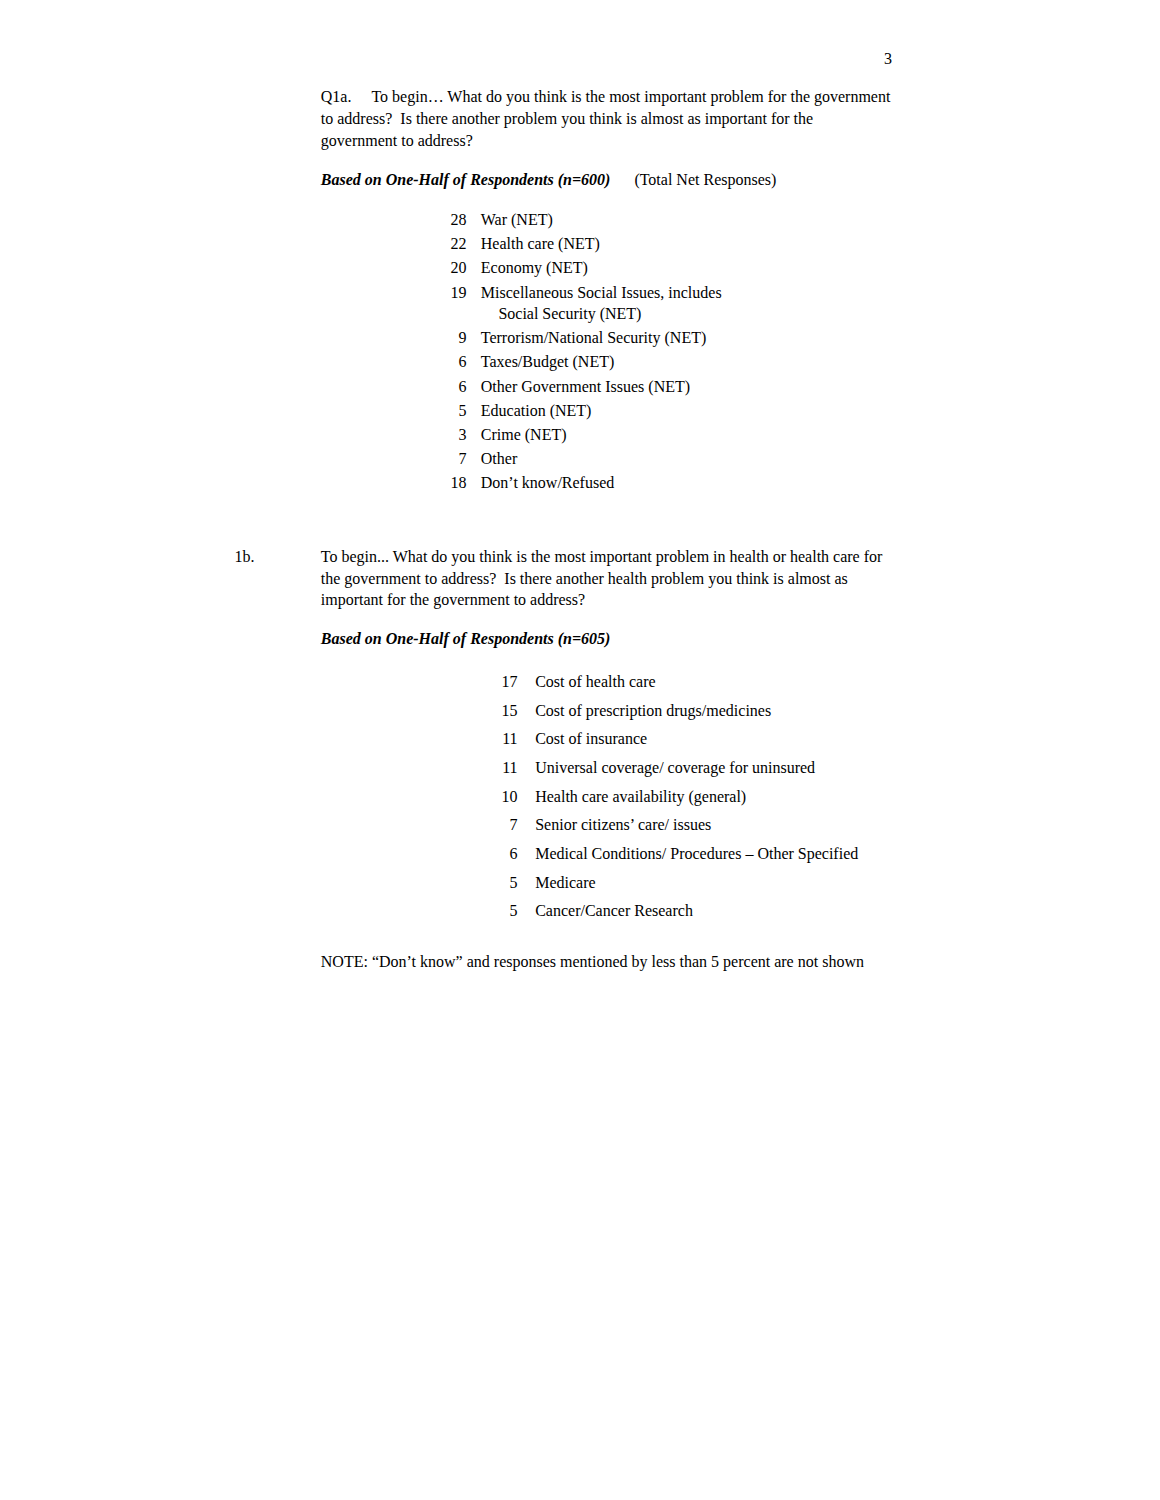3
Q1a. To begin… What do you think is the most important problem for the government to address? Is there another problem you think is almost as important for the government to address?
Based on One-Half of Respondents (n=600) (Total Net Responses)
| 28 | War (NET) |
| 22 | Health care (NET) |
| 20 | Economy (NET) |
| 19 | Miscellaneous Social Issues, includes Social Security (NET) |
| 9 | Terrorism/National Security (NET) |
| 6 | Taxes/Budget (NET) |
| 6 | Other Government Issues (NET) |
| 5 | Education (NET) |
| 3 | Crime (NET) |
| 7 | Other |
| 18 | Don’t know/Refused |
1b.
To begin... What do you think is the most important problem in health or health care for the government to address? Is there another health problem you think is almost as important for the government to address?
Based on One-Half of Respondents (n=605)
| 17 | Cost of health care |
| 15 | Cost of prescription drugs/medicines |
| 11 | Cost of insurance |
| 11 | Universal coverage/ coverage for uninsured |
| 10 | Health care availability (general) |
| 7 | Senior citizens’ care/ issues |
| 6 | Medical Conditions/ Procedures – Other Specified |
| 5 | Medicare |
| 5 | Cancer/Cancer Research |
NOTE: “Don’t know” and responses mentioned by less than 5 percent are not shown